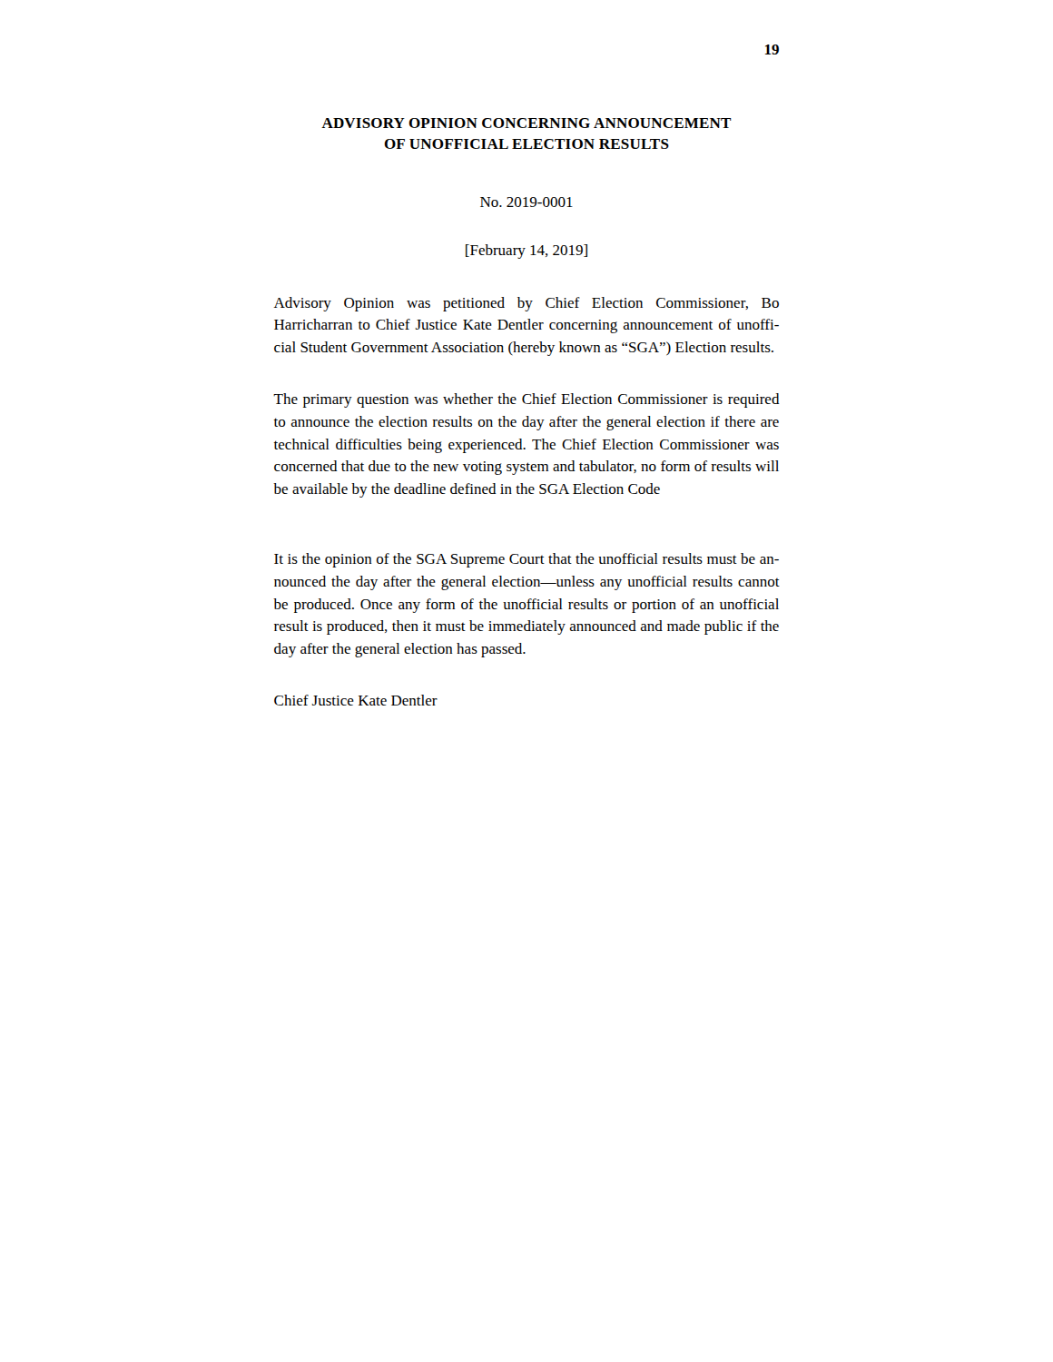19
Advisory Opinion Concerning Announcement
of Unofficial Election Results
No. 2019-0001
[February 14, 2019]
Advisory Opinion was petitioned by Chief Election Commissioner, Bo Harricharran to Chief Justice Kate Dentler concerning announcement of unofficial Student Government Association (hereby known as “SGA”) Election results.
The primary question was whether the Chief Election Commissioner is required to announce the election results on the day after the general election if there are technical difficulties being experienced. The Chief Election Commissioner was concerned that due to the new voting system and tabulator, no form of results will be available by the deadline defined in the SGA Election Code
It is the opinion of the SGA Supreme Court that the unofficial results must be announced the day after the general election—unless any unofficial results cannot be produced. Once any form of the unofficial results or portion of an unofficial result is produced, then it must be immediately announced and made public if the day after the general election has passed.
Chief Justice Kate Dentler